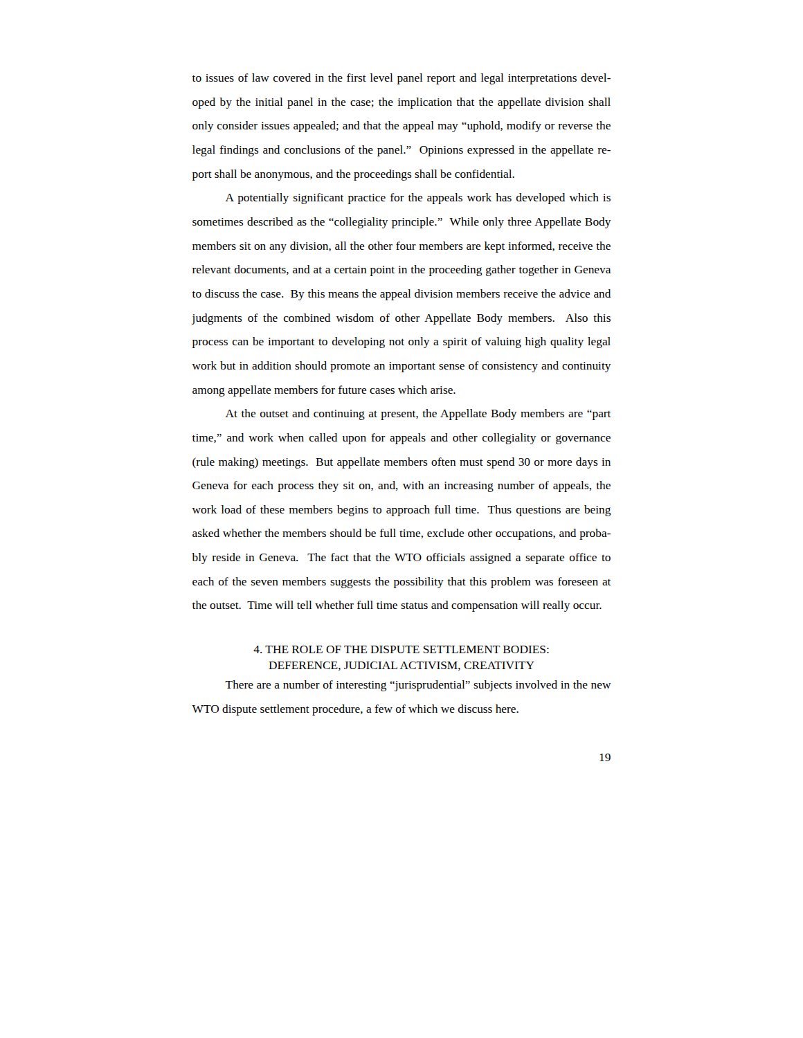to issues of law covered in the first level panel report and legal interpretations developed by the initial panel in the case; the implication that the appellate division shall only consider issues appealed; and that the appeal may “uphold, modify or reverse the legal findings and conclusions of the panel.” Opinions expressed in the appellate report shall be anonymous, and the proceedings shall be confidential.
A potentially significant practice for the appeals work has developed which is sometimes described as the “collegiality principle.” While only three Appellate Body members sit on any division, all the other four members are kept informed, receive the relevant documents, and at a certain point in the proceeding gather together in Geneva to discuss the case. By this means the appeal division members receive the advice and judgments of the combined wisdom of other Appellate Body members. Also this process can be important to developing not only a spirit of valuing high quality legal work but in addition should promote an important sense of consistency and continuity among appellate members for future cases which arise.
At the outset and continuing at present, the Appellate Body members are “part time,” and work when called upon for appeals and other collegiality or governance (rule making) meetings. But appellate members often must spend 30 or more days in Geneva for each process they sit on, and, with an increasing number of appeals, the work load of these members begins to approach full time. Thus questions are being asked whether the members should be full time, exclude other occupations, and probably reside in Geneva. The fact that the WTO officials assigned a separate office to each of the seven members suggests the possibility that this problem was foreseen at the outset. Time will tell whether full time status and compensation will really occur.
4. The Role of the Dispute Settlement Bodies:Deference, Judicial Activism, Creativity
There are a number of interesting “jurisprudential” subjects involved in the new WTO dispute settlement procedure, a few of which we discuss here.
19